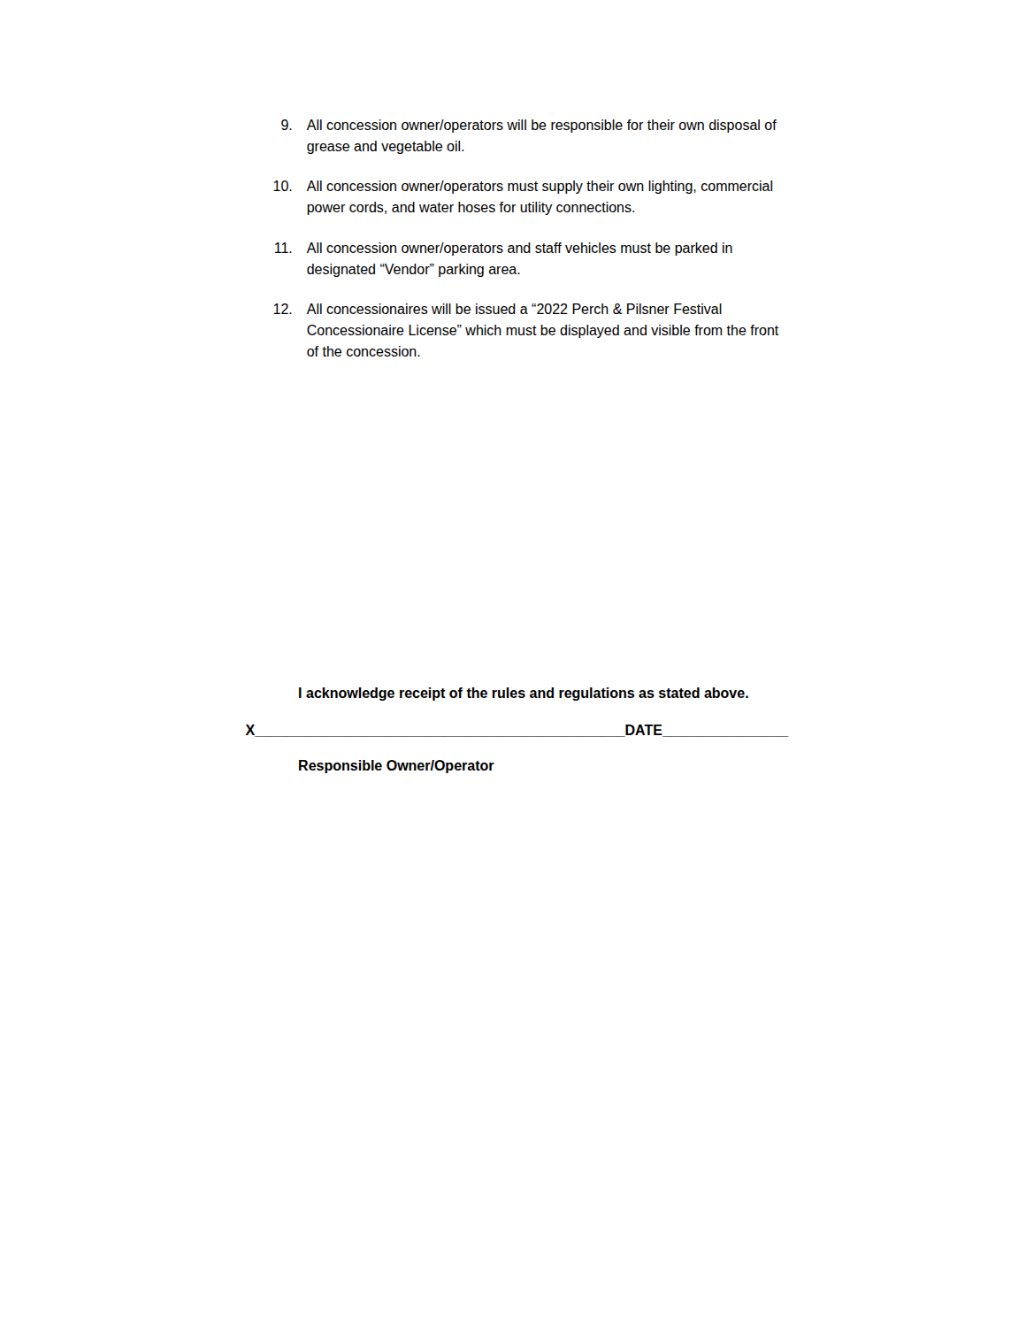All concession owner/operators will be responsible for their own disposal of grease and vegetable oil.
All concession owner/operators must supply their own lighting, commercial power cords, and water hoses for utility connections.
All concession owner/operators and staff vehicles must be parked in designated “Vendor” parking area.
All concessionaires will be issued a “2022 Perch & Pilsner Festival Concessionaire License” which must be displayed and visible from the front of the concession.
I acknowledge receipt of the rules and regulations as stated above.
X_______________________________________________DATE________________
Responsible Owner/Operator